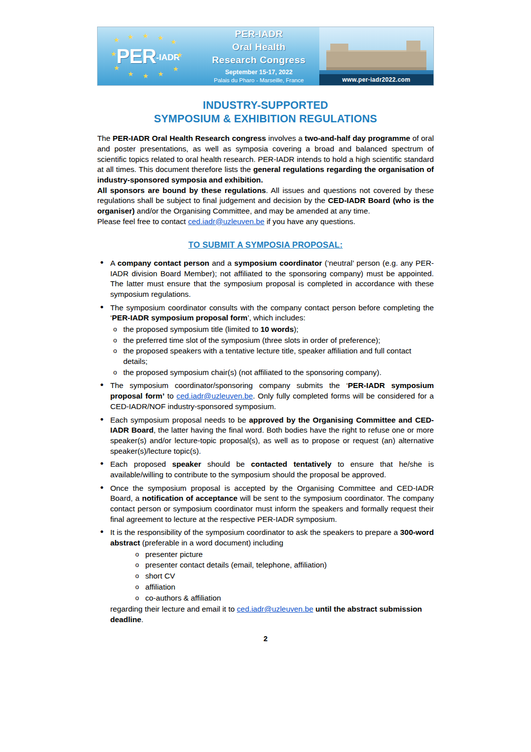★ ★ ★ ★ ★ ★ ★ ★ ★ ★ ★ ★
PER-IADR
PER-IADR
Oral Health
Research Congress
September 15-17, 2022
Palais du Pharo - Marseille, France
www.per-iadr2022.com
INDUSTRY-SUPPORTED SYMPOSIUM & EXHIBITION REGULATIONS
The PER-IADR Oral Health Research congress involves a two-and-half day programme of oral and poster presentations, as well as symposia covering a broad and balanced spectrum of scientific topics related to oral health research. PER-IADR intends to hold a high scientific standard at all times. This document therefore lists the general regulations regarding the organisation of industry-sponsored symposia and exhibition.
All sponsors are bound by these regulations. All issues and questions not covered by these regulations shall be subject to final judgement and decision by the CED-IADR Board (who is the organiser) and/or the Organising Committee, and may be amended at any time.
Please feel free to contact ced.iadr@uzleuven.be if you have any questions.
TO SUBMIT A SYMPOSIA PROPOSAL:
A company contact person and a symposium coordinator (‘neutral’ person (e.g. any PER-IADR division Board Member); not affiliated to the sponsoring company) must be appointed. The latter must ensure that the symposium proposal is completed in accordance with these symposium regulations.
The symposium coordinator consults with the company contact person before completing the ‘PER-IADR symposium proposal form’, which includes:
the proposed symposium title (limited to 10 words);
the preferred time slot of the symposium (three slots in order of preference);
the proposed speakers with a tentative lecture title, speaker affiliation and full contact details;
the proposed symposium chair(s) (not affiliated to the sponsoring company).
The symposium coordinator/sponsoring company submits the ‘PER-IADR symposium proposal form’ to ced.iadr@uzleuven.be. Only fully completed forms will be considered for a CED-IADR/NOF industry-sponsored symposium.
Each symposium proposal needs to be approved by the Organising Committee and CED-IADR Board, the latter having the final word. Both bodies have the right to refuse one or more speaker(s) and/or lecture-topic proposal(s), as well as to propose or request (an) alternative speaker(s)/lecture topic(s).
Each proposed speaker should be contacted tentatively to ensure that he/she is available/willing to contribute to the symposium should the proposal be approved.
Once the symposium proposal is accepted by the Organising Committee and CED-IADR Board, a notification of acceptance will be sent to the symposium coordinator. The company contact person or symposium coordinator must inform the speakers and formally request their final agreement to lecture at the respective PER-IADR symposium.
It is the responsibility of the symposium coordinator to ask the speakers to prepare a 300-word abstract (preferable in a word document) including
presenter picture
presenter contact details (email, telephone, affiliation)
short CV
affiliation
co-authors & affiliation
regarding their lecture and email it to ced.iadr@uzleuven.be until the abstract submission deadline.
2